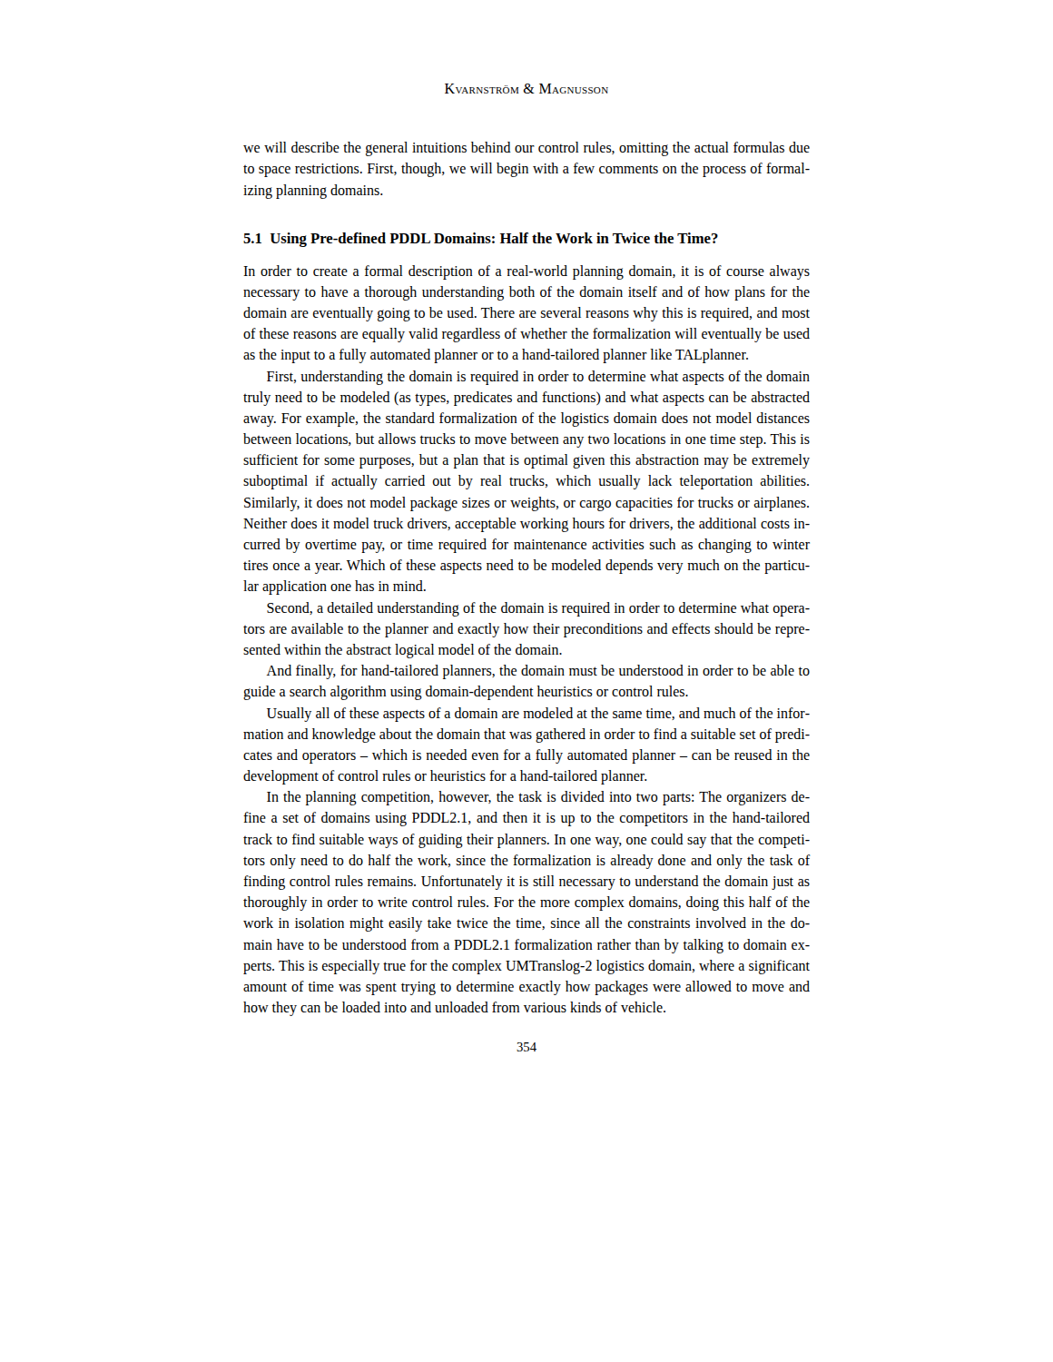Kvarnström & Magnusson
we will describe the general intuitions behind our control rules, omitting the actual formulas due to space restrictions. First, though, we will begin with a few comments on the process of formalizing planning domains.
5.1 Using Pre-defined PDDL Domains: Half the Work in Twice the Time?
In order to create a formal description of a real-world planning domain, it is of course always necessary to have a thorough understanding both of the domain itself and of how plans for the domain are eventually going to be used. There are several reasons why this is required, and most of these reasons are equally valid regardless of whether the formalization will eventually be used as the input to a fully automated planner or to a hand-tailored planner like TALplanner.
First, understanding the domain is required in order to determine what aspects of the domain truly need to be modeled (as types, predicates and functions) and what aspects can be abstracted away. For example, the standard formalization of the logistics domain does not model distances between locations, but allows trucks to move between any two locations in one time step. This is sufficient for some purposes, but a plan that is optimal given this abstraction may be extremely suboptimal if actually carried out by real trucks, which usually lack teleportation abilities. Similarly, it does not model package sizes or weights, or cargo capacities for trucks or airplanes. Neither does it model truck drivers, acceptable working hours for drivers, the additional costs incurred by overtime pay, or time required for maintenance activities such as changing to winter tires once a year. Which of these aspects need to be modeled depends very much on the particular application one has in mind.
Second, a detailed understanding of the domain is required in order to determine what operators are available to the planner and exactly how their preconditions and effects should be represented within the abstract logical model of the domain.
And finally, for hand-tailored planners, the domain must be understood in order to be able to guide a search algorithm using domain-dependent heuristics or control rules.
Usually all of these aspects of a domain are modeled at the same time, and much of the information and knowledge about the domain that was gathered in order to find a suitable set of predicates and operators – which is needed even for a fully automated planner – can be reused in the development of control rules or heuristics for a hand-tailored planner.
In the planning competition, however, the task is divided into two parts: The organizers define a set of domains using PDDL2.1, and then it is up to the competitors in the hand-tailored track to find suitable ways of guiding their planners. In one way, one could say that the competitors only need to do half the work, since the formalization is already done and only the task of finding control rules remains. Unfortunately it is still necessary to understand the domain just as thoroughly in order to write control rules. For the more complex domains, doing this half of the work in isolation might easily take twice the time, since all the constraints involved in the domain have to be understood from a PDDL2.1 formalization rather than by talking to domain experts. This is especially true for the complex UMTranslog-2 logistics domain, where a significant amount of time was spent trying to determine exactly how packages were allowed to move and how they can be loaded into and unloaded from various kinds of vehicle.
354